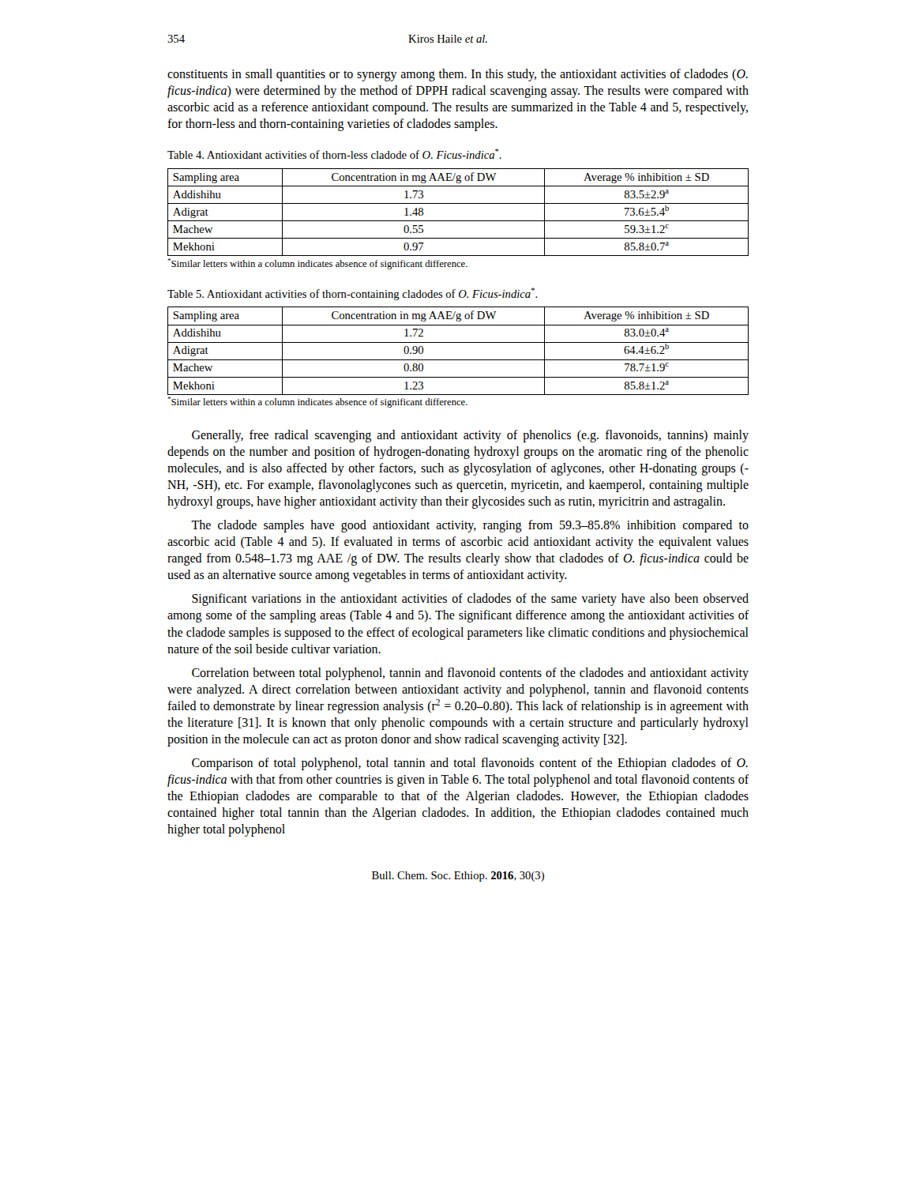354 Kiros Haile et al.
constituents in small quantities or to synergy among them. In this study, the antioxidant activities of cladodes (O. ficus-indica) were determined by the method of DPPH radical scavenging assay. The results were compared with ascorbic acid as a reference antioxidant compound. The results are summarized in the Table 4 and 5, respectively, for thorn-less and thorn-containing varieties of cladodes samples.
Table 4. Antioxidant activities of thorn-less cladode of O. Ficus-indica*.
| Sampling area | Concentration in mg AAE/g of DW | Average % inhibition ± SD |
| --- | --- | --- |
| Addishihu | 1.73 | 83.5±2.9 a |
| Adigrat | 1.48 | 73.6±5.4 b |
| Machew | 0.55 | 59.3±1.2 c |
| Mekhoni | 0.97 | 85.8±0.7 a |
*Similar letters within a column indicates absence of significant difference.
Table 5. Antioxidant activities of thorn-containing cladodes of O. Ficus-indica*.
| Sampling area | Concentration in mg AAE/g of DW | Average % inhibition ± SD |
| --- | --- | --- |
| Addishihu | 1.72 | 83.0±0.4 a |
| Adigrat | 0.90 | 64.4±6.2 b |
| Machew | 0.80 | 78.7±1.9 c |
| Mekhoni | 1.23 | 85.8±1.2 a |
*Similar letters within a column indicates absence of significant difference.
Generally, free radical scavenging and antioxidant activity of phenolics (e.g. flavonoids, tannins) mainly depends on the number and position of hydrogen-donating hydroxyl groups on the aromatic ring of the phenolic molecules, and is also affected by other factors, such as glycosylation of aglycones, other H-donating groups (-NH, -SH), etc. For example, flavonolaglycones such as quercetin, myricetin, and kaemperol, containing multiple hydroxyl groups, have higher antioxidant activity than their glycosides such as rutin, myricitrin and astragalin.
The cladode samples have good antioxidant activity, ranging from 59.3–85.8% inhibition compared to ascorbic acid (Table 4 and 5). If evaluated in terms of ascorbic acid antioxidant activity the equivalent values ranged from 0.548–1.73 mg AAE /g of DW. The results clearly show that cladodes of O. ficus-indica could be used as an alternative source among vegetables in terms of antioxidant activity.
Significant variations in the antioxidant activities of cladodes of the same variety have also been observed among some of the sampling areas (Table 4 and 5). The significant difference among the antioxidant activities of the cladode samples is supposed to the effect of ecological parameters like climatic conditions and physiochemical nature of the soil beside cultivar variation.
Correlation between total polyphenol, tannin and flavonoid contents of the cladodes and antioxidant activity were analyzed. A direct correlation between antioxidant activity and polyphenol, tannin and flavonoid contents failed to demonstrate by linear regression analysis (r2 = 0.20–0.80). This lack of relationship is in agreement with the literature [31]. It is known that only phenolic compounds with a certain structure and particularly hydroxyl position in the molecule can act as proton donor and show radical scavenging activity [32].
Comparison of total polyphenol, total tannin and total flavonoids content of the Ethiopian cladodes of O. ficus-indica with that from other countries is given in Table 6. The total polyphenol and total flavonoid contents of the Ethiopian cladodes are comparable to that of the Algerian cladodes. However, the Ethiopian cladodes contained higher total tannin than the Algerian cladodes. In addition, the Ethiopian cladodes contained much higher total polyphenol
Bull. Chem. Soc. Ethiop. 2016, 30(3)